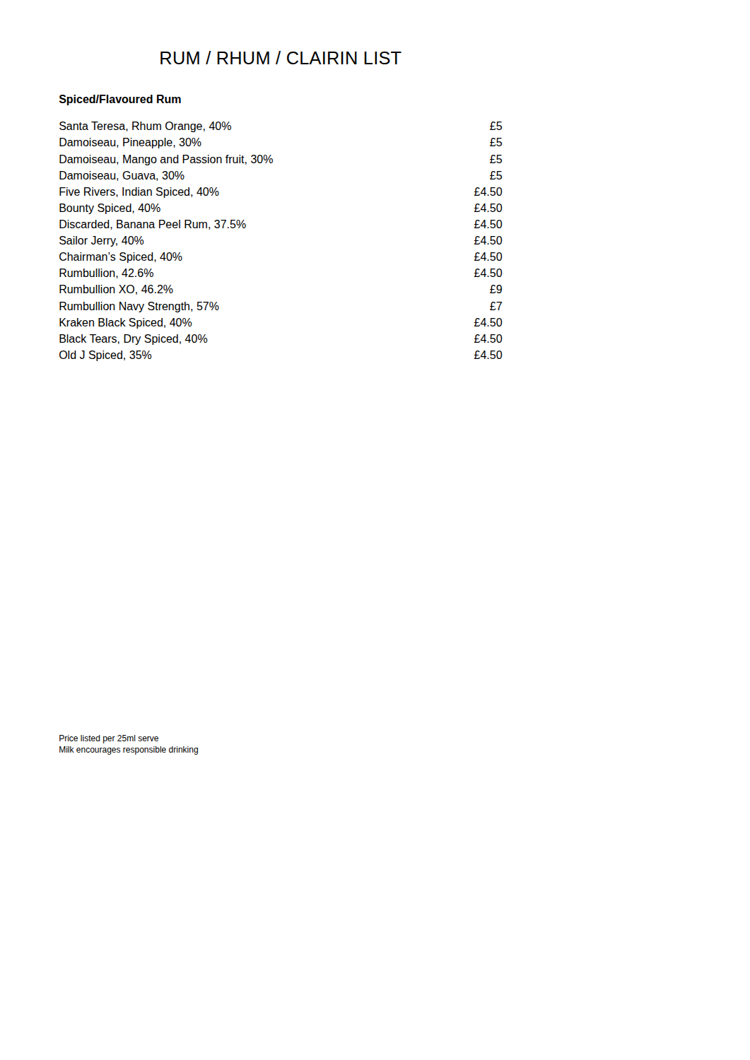RUM / RHUM / CLAIRIN LIST
Spiced/Flavoured Rum
| Santa Teresa, Rhum Orange, 40% | £5 |
| Damoiseau, Pineapple, 30% | £5 |
| Damoiseau, Mango and Passion fruit, 30% | £5 |
| Damoiseau, Guava, 30% | £5 |
| Five Rivers, Indian Spiced, 40% | £4.50 |
| Bounty Spiced, 40% | £4.50 |
| Discarded, Banana Peel Rum, 37.5% | £4.50 |
| Sailor Jerry, 40% | £4.50 |
| Chairman’s Spiced, 40% | £4.50 |
| Rumbullion, 42.6% | £4.50 |
| Rumbullion XO, 46.2% | £9 |
| Rumbullion Navy Strength, 57% | £7 |
| Kraken Black Spiced, 40% | £4.50 |
| Black Tears, Dry Spiced, 40% | £4.50 |
| Old J Spiced, 35% | £4.50 |
Price listed per 25ml serve
Milk encourages responsible drinking